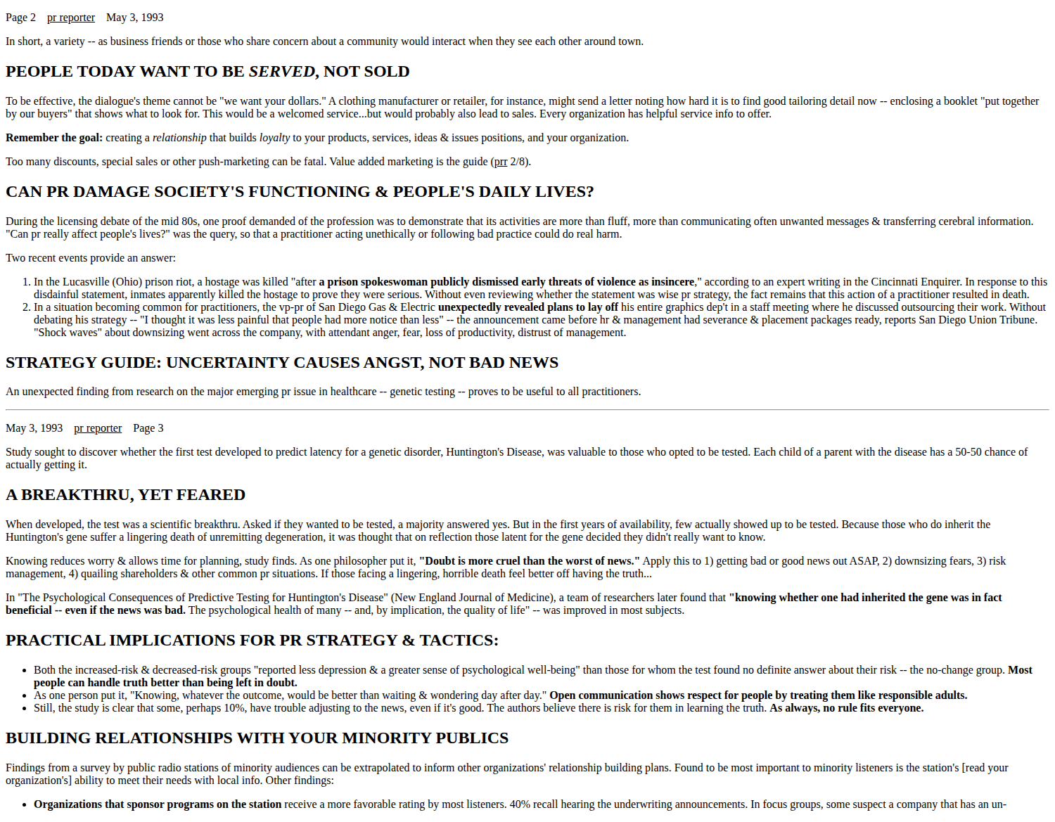Page 2 pr reporter May 3, 1993
In short, a variety -- as business friends or those who share concern about a community would interact when they see each other around town.
PEOPLE TODAY WANT TO BE SERVED, NOT SOLD
To be effective, the dialogue's theme cannot be "we want your dollars." A clothing manufacturer or retailer, for instance, might send a letter noting how hard it is to find good tailoring detail now -- enclosing a booklet "put together by our buyers" that shows what to look for. This would be a welcomed service...but would probably also lead to sales. Every organization has helpful service info to offer.
Remember the goal: creating a relationship that builds loyalty to your products, services, ideas & issues positions, and your organization.
Too many discounts, special sales or other push-marketing can be fatal. Value added marketing is the guide (prr 2/8).
CAN PR DAMAGE SOCIETY'S FUNCTIONING & PEOPLE'S DAILY LIVES?
During the licensing debate of the mid 80s, one proof demanded of the profession was to demonstrate that its activities are more than fluff, more than communicating often unwanted messages & transferring cerebral information. "Can pr really affect people's lives?" was the query, so that a practitioner acting unethically or following bad practice could do real harm.
Two recent events provide an answer:
In the Lucasville (Ohio) prison riot, a hostage was killed "after a prison spokeswoman publicly dismissed early threats of violence as insincere," according to an expert writing in the Cincinnati Enquirer. In response to this disdainful statement, inmates apparently killed the hostage to prove they were serious. Without even reviewing whether the statement was wise pr strategy, the fact remains that this action of a practitioner resulted in death.
In a situation becoming common for practitioners, the vp-pr of San Diego Gas & Electric unexpectedly revealed plans to lay off his entire graphics dep't in a staff meeting where he discussed outsourcing their work. Without debating his strategy -- "I thought it was less painful that people had more notice than less" -- the announcement came before hr & management had severance & placement packages ready, reports San Diego Union Tribune. "Shock waves" about downsizing went across the company, with attendant anger, fear, loss of productivity, distrust of management.
STRATEGY GUIDE: UNCERTAINTY CAUSES ANGST, NOT BAD NEWS
An unexpected finding from research on the major emerging pr issue in healthcare -- genetic testing -- proves to be useful to all practitioners.
May 3, 1993 pr reporter Page 3
Study sought to discover whether the first test developed to predict latency for a genetic disorder, Huntington's Disease, was valuable to those who opted to be tested. Each child of a parent with the disease has a 50-50 chance of actually getting it.
A BREAKTHRU, YET FEARED
When developed, the test was a scientific breakthru. Asked if they wanted to be tested, a majority answered yes. But in the first years of availability, few actually showed up to be tested. Because those who do inherit the Huntington's gene suffer a lingering death of unremitting degeneration, it was thought that on reflection those latent for the gene decided they didn't really want to know.
Knowing reduces worry & allows time for planning, study finds. As one philosopher put it, "Doubt is more cruel than the worst of news." Apply this to 1) getting bad or good news out ASAP, 2) downsizing fears, 3) risk management, 4) quailing shareholders & other common pr situations. If those facing a lingering, horrible death feel better off having the truth...
In "The Psychological Consequences of Predictive Testing for Huntington's Disease" (New England Journal of Medicine), a team of researchers later found that "knowing whether one had inherited the gene was in fact beneficial -- even if the news was bad. The psychological health of many -- and, by implication, the quality of life" -- was improved in most subjects.
PRACTICAL IMPLICATIONS FOR PR STRATEGY & TACTICS:
Both the increased-risk & decreased-risk groups "reported less depression & a greater sense of psychological well-being" than those for whom the test found no definite answer about their risk -- the no-change group. Most people can handle truth better than being left in doubt.
As one person put it, "Knowing, whatever the outcome, would be better than waiting & wondering day after day." Open communication shows respect for people by treating them like responsible adults.
Still, the study is clear that some, perhaps 10%, have trouble adjusting to the news, even if it's good. The authors believe there is risk for them in learning the truth. As always, no rule fits everyone.
BUILDING RELATIONSHIPS WITH YOUR MINORITY PUBLICS
Findings from a survey by public radio stations of minority audiences can be extrapolated to inform other organizations' relationship building plans. Found to be most important to minority listeners is the station's [read your organization's] ability to meet their needs with local info. Other findings:
Organizations that sponsor programs on the station receive a more favorable rating by most listeners. 40% recall hearing the underwriting announcements. In focus groups, some suspect a company that has an un-